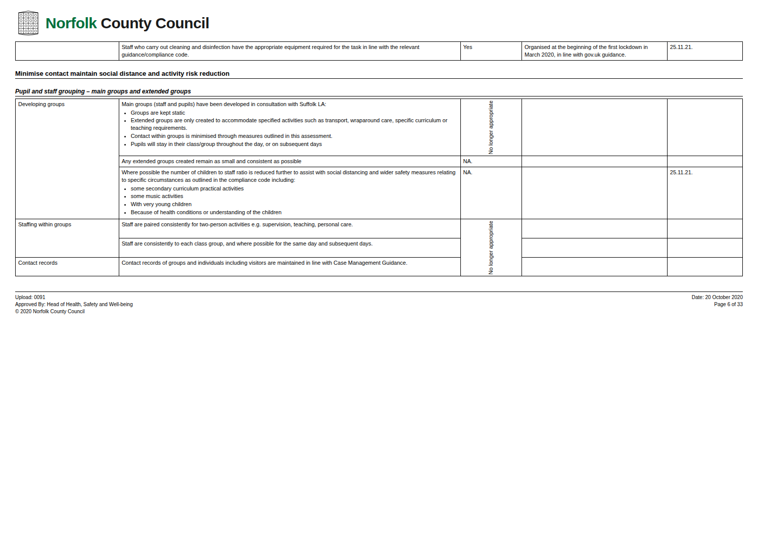Norfolk County Council
| | Staff who carry out cleaning and disinfection have the appropriate equipment required for the task in line with the relevant guidance/compliance code. | Yes | Organised at the beginning of the first lockdown in March 2020, in line with gov.uk guidance. | 25.11.21. |
Minimise contact maintain social distance and activity risk reduction
Pupil and staff grouping – main groups and extended groups
| Developing groups | Main groups (staff and pupils) have been developed in consultation with Suffolk LA: Groups are kept static Extended groups are only created to accommodate specified activities such as transport, wraparound care, specific curriculum or teaching requirements. Contact within groups is minimised through measures outlined in this assessment. Pupils will stay in their class/group throughout the day, or on subsequent days | No longer appropriate | | |
| Any extended groups created remain as small and consistent as possible | NA. | | |
| Where possible the number of children to staff ratio is reduced further to assist with social distancing and wider safety measures relating to specific circumstances as outlined in the compliance code including: some secondary curriculum practical activities some music activities With very young children Because of health conditions or understanding of the children | NA. | | 25.11.21. |
| Staffing within groups | Staff are paired consistently for two-person activities e.g. supervision, teaching, personal care. | No longer appropriate | | |
| Staff are consistently to each class group, and where possible for the same day and subsequent days. | | |
| Contact records | Contact records of groups and individuals including visitors are maintained in line with Case Management Guidance. | | |
Upload: 0091
Approved By: Head of Health, Safety and Well-being
© 2020 Norfolk County Council
Date: 20 October 2020
Page 6 of 33